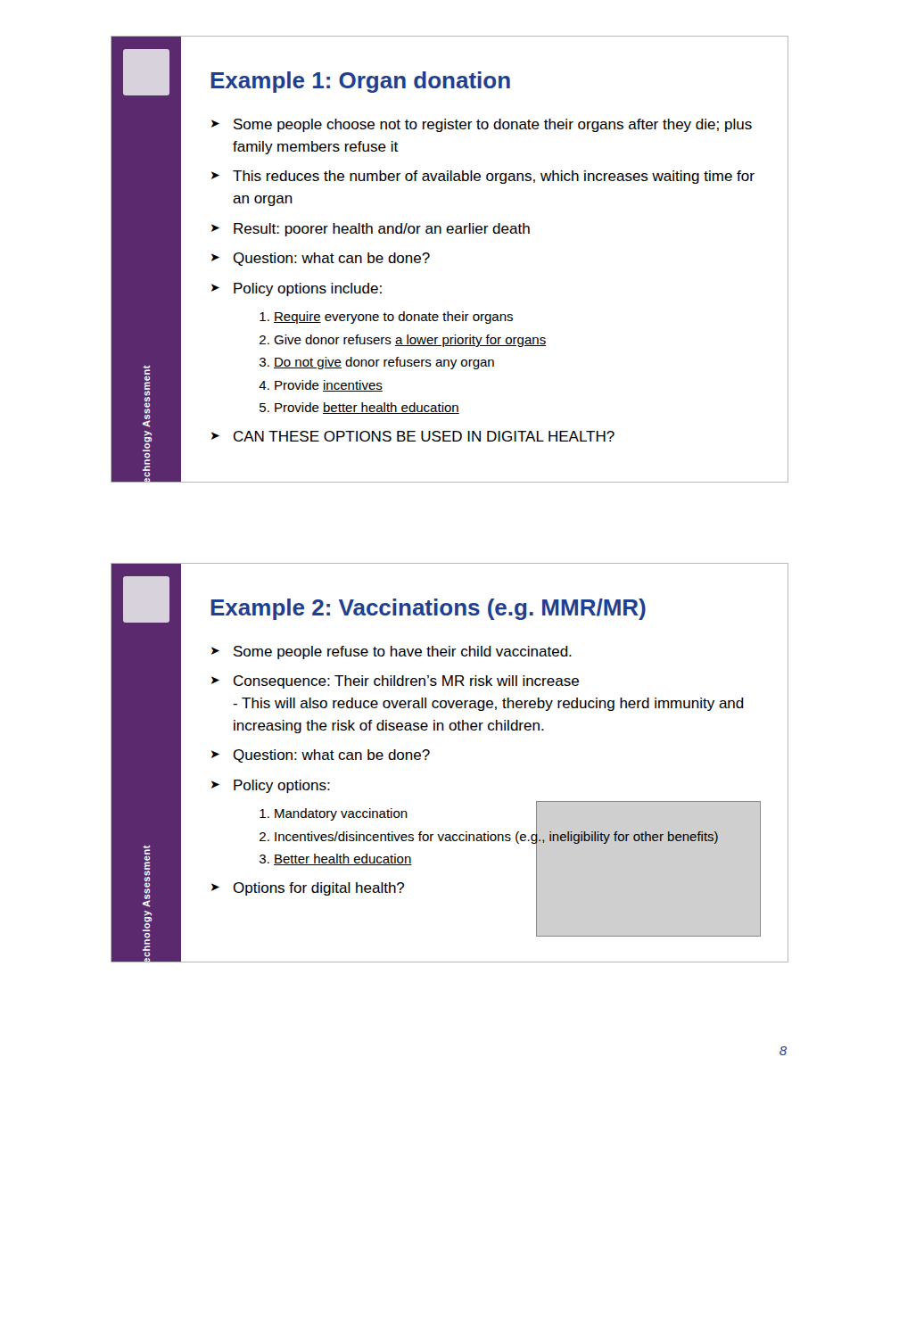Institute for Medical Technology Assessment
Example 1: Organ donation
Some people choose not to register to donate their organs after they die; plus family members refuse it
This reduces the number of available organs, which increases waiting time for an organ
Result: poorer health and/or an earlier death
Question: what can be done?
Policy options include:
Require everyone to donate their organs
Give donor refusers a lower priority for organs
Do not give donor refusers any organ
Provide incentives
Provide better health education
CAN THESE OPTIONS BE USED IN DIGITAL HEALTH?
Institute for Medical Technology Assessment
Example 2: Vaccinations (e.g. MMR/MR)
Some people refuse to have their child vaccinated.
Consequence: Their children’s MR risk will increase
- This will also reduce overall coverage, thereby reducing herd immunity and increasing the risk of disease in other children.
Question: what can be done?
Policy options:
Mandatory vaccination
Incentives/disincentives for vaccinations (e.g., ineligibility for other benefits)
Better health education
Options for digital health?
8